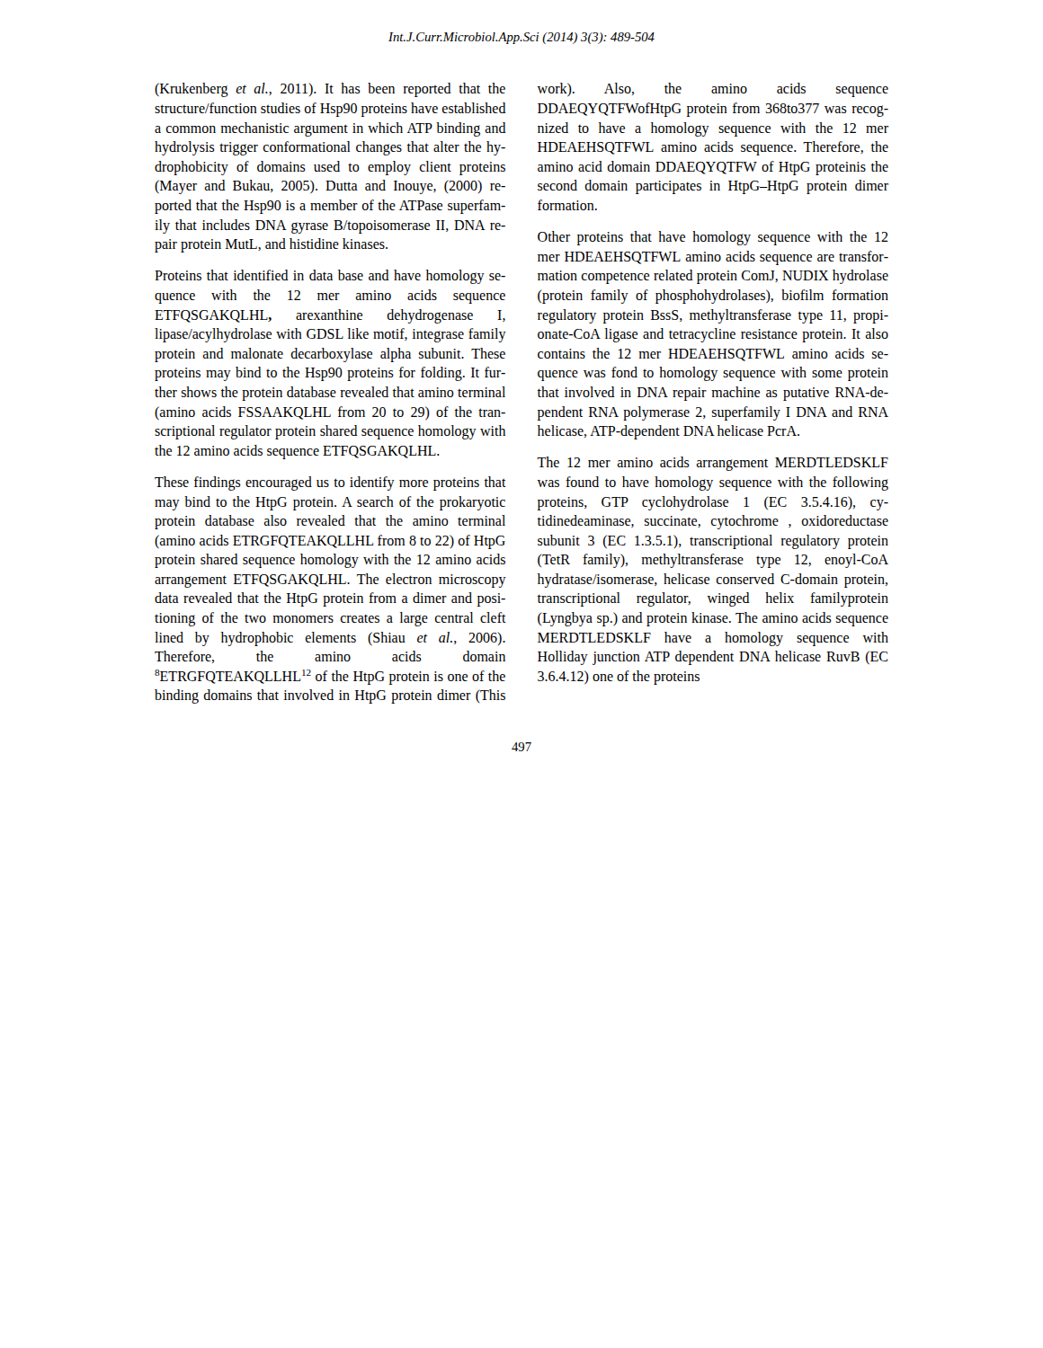Int.J.Curr.Microbiol.App.Sci (2014) 3(3): 489-504
(Krukenberg et al., 2011). It has been reported that the structure/function studies of Hsp90 proteins have established a common mechanistic argument in which ATP binding and hydrolysis trigger conformational changes that alter the hydrophobicity of domains used to employ client proteins (Mayer and Bukau, 2005). Dutta and Inouye, (2000) reported that the Hsp90 is a member of the ATPase superfamily that includes DNA gyrase B/topoisomerase II, DNA repair protein MutL, and histidine kinases.
Proteins that identified in data base and have homology sequence with the 12 mer amino acids sequence ETFQSGAKQLHL, arexanthine dehydrogenase I, lipase/acylhydrolase with GDSL like motif, integrase family protein and malonate decarboxylase alpha subunit. These proteins may bind to the Hsp90 proteins for folding. It further shows the protein database revealed that amino terminal (amino acids FSSAAKQLHL from 20 to 29) of the transcriptional regulator protein shared sequence homology with the 12 amino acids sequence ETFQSGAKQLHL.
These findings encouraged us to identify more proteins that may bind to the HtpG protein. A search of the prokaryotic protein database also revealed that the amino terminal (amino acids ETRGFQTEAKQLLHL from 8 to 22) of HtpG protein shared sequence homology with the 12 amino acids arrangement ETFQSGAKQLHL. The electron microscopy data revealed that the HtpG protein from a dimer and positioning of the two monomers creates a large central cleft lined by hydrophobic elements (Shiau et al., 2006). Therefore, the amino acids domain 8ETRGFQTEAKQLLHL12 of the HtpG protein is one of the binding domains that involved in HtpG protein dimer (This work). Also, the amino acids sequence DDAEQYQTFWofHtpG protein from 368to377 was recognized to have a homology sequence with the 12 mer HDEAEHSQTFWL amino acids sequence. Therefore, the amino acid domain DDAEQYQTFW of HtpG proteinis the second domain participates in HtpG–HtpG protein dimer formation.
Other proteins that have homology sequence with the 12 mer HDEAEHSQTFWL amino acids sequence are transformation competence related protein ComJ, NUDIX hydrolase (protein family of phosphohydrolases), biofilm formation regulatory protein BssS, methyltransferase type 11, propionate-CoA ligase and tetracycline resistance protein. It also contains the 12 mer HDEAEHSQTFWL amino acids sequence was fond to homology sequence with some protein that involved in DNA repair machine as putative RNA-dependent RNA polymerase 2, superfamily I DNA and RNA helicase, ATP-dependent DNA helicase PcrA.
The 12 mer amino acids arrangement MERDTLEDSKLF was found to have homology sequence with the following proteins, GTP cyclohydrolase 1 (EC 3.5.4.16), cytidinedeaminase, succinate, cytochrome , oxidoreductase subunit 3 (EC 1.3.5.1), transcriptional regulatory protein (TetR family), methyltransferase type 12, enoyl-CoA hydratase/isomerase, helicase conserved C-domain protein, transcriptional regulator, winged helix familyprotein (Lyngbya sp.) and protein kinase. The amino acids sequence MERDTLEDSKLF have a homology sequence with Holliday junction ATP dependent DNA helicase RuvB (EC 3.6.4.12) one of the proteins
497